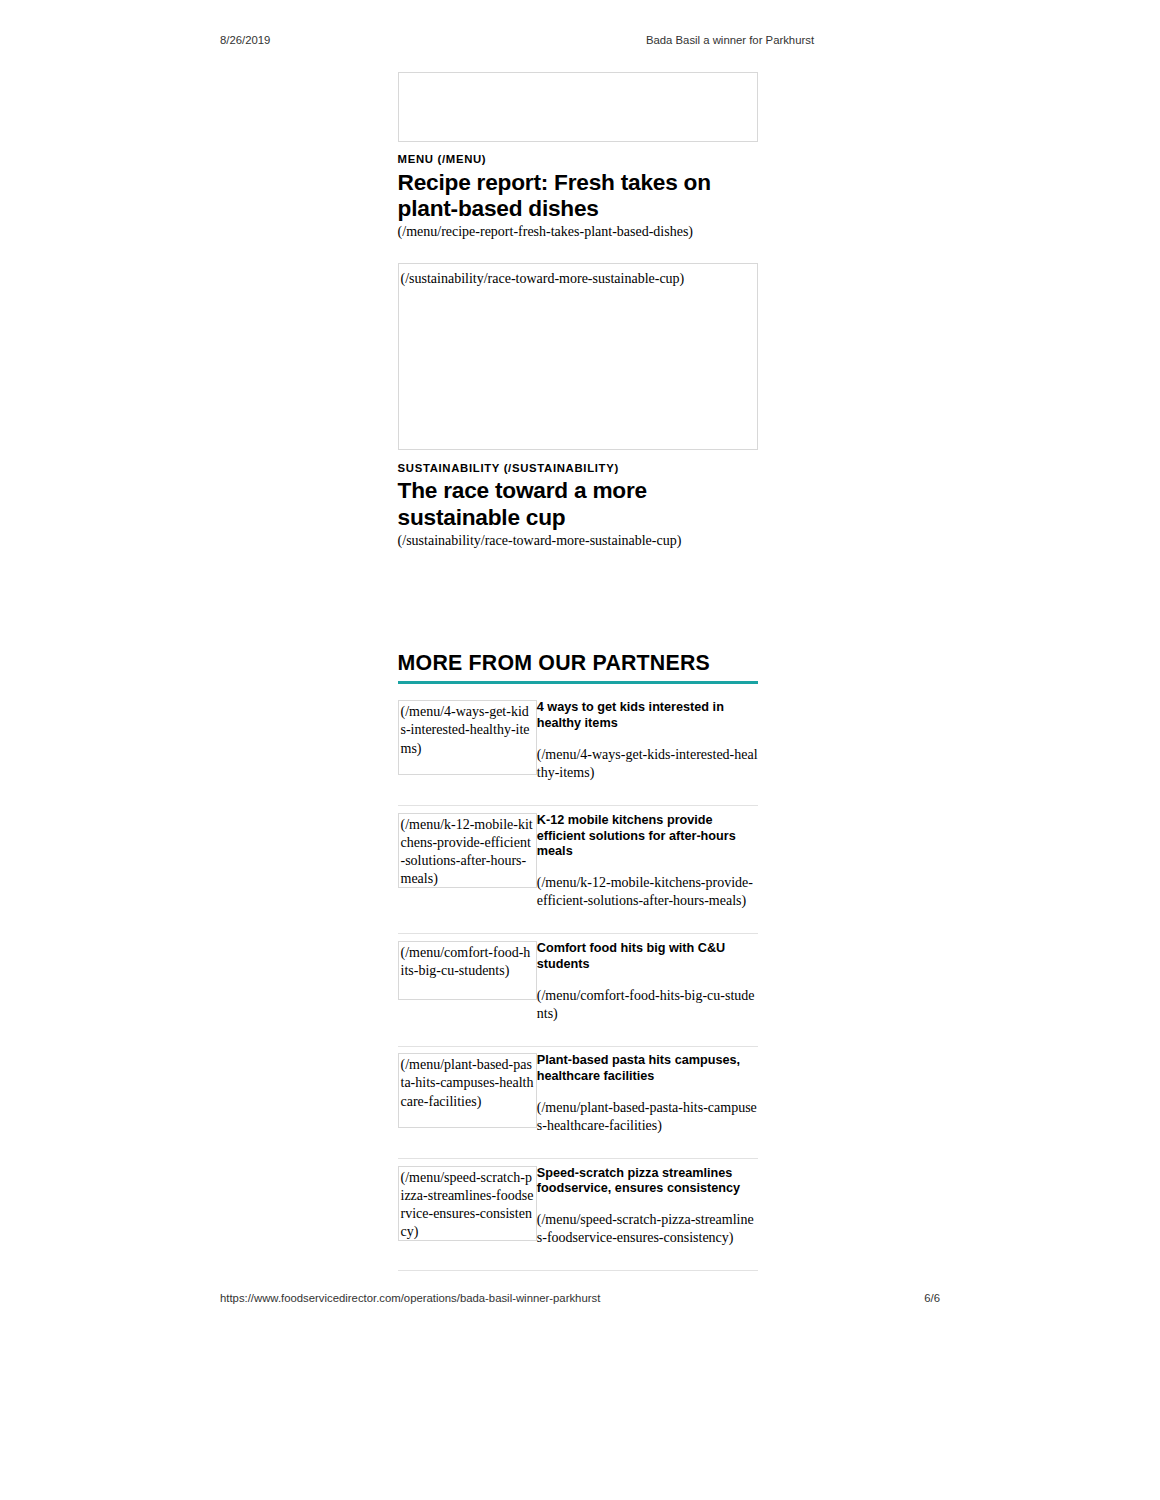8/26/2019 Bada Basil a winner for Parkhurst
MENU (/MENU)
Recipe report: Fresh takes on plant-based dishes
(/menu/recipe-report-fresh-takes-plant-based-dishes)
(/sustainability/race-toward-more-sustainable-cup)
SUSTAINABILITY (/SUSTAINABILITY)
The race toward a more sustainable cup
(/sustainability/race-toward-more-sustainable-cup)
MORE FROM OUR PARTNERS
| (/menu/4-ways-get-kids-interested-healthy-items) | 4 ways to get kids interested in healthy items (/menu/4-ways-get-kids-interested-healthy-items) |
| (/menu/k-12-mobile-kitchens-provide-efficient-solutions-after-hours-meals) | K-12 mobile kitchens provide efficient solutions for after-hours meals (/menu/k-12-mobile-kitchens-provide-efficient-solutions-after-hours-meals) |
| (/menu/comfort-food-hits-big-cu-students) | Comfort food hits big with C&U students (/menu/comfort-food-hits-big-cu-students) |
| (/menu/plant-based-pasta-hits-campuses-healthcare-facilities) | Plant-based pasta hits campuses, healthcare facilities (/menu/plant-based-pasta-hits-campuses-healthcare-facilities) |
| (/menu/speed-scratch-pizza-streamlines-foodservice-ensures-consistency) | Speed-scratch pizza streamlines foodservice, ensures consistency (/menu/speed-scratch-pizza-streamlines-foodservice-ensures-consistency) |
https://www.foodservicedirector.com/operations/bada-basil-winner-parkhurst 6/6